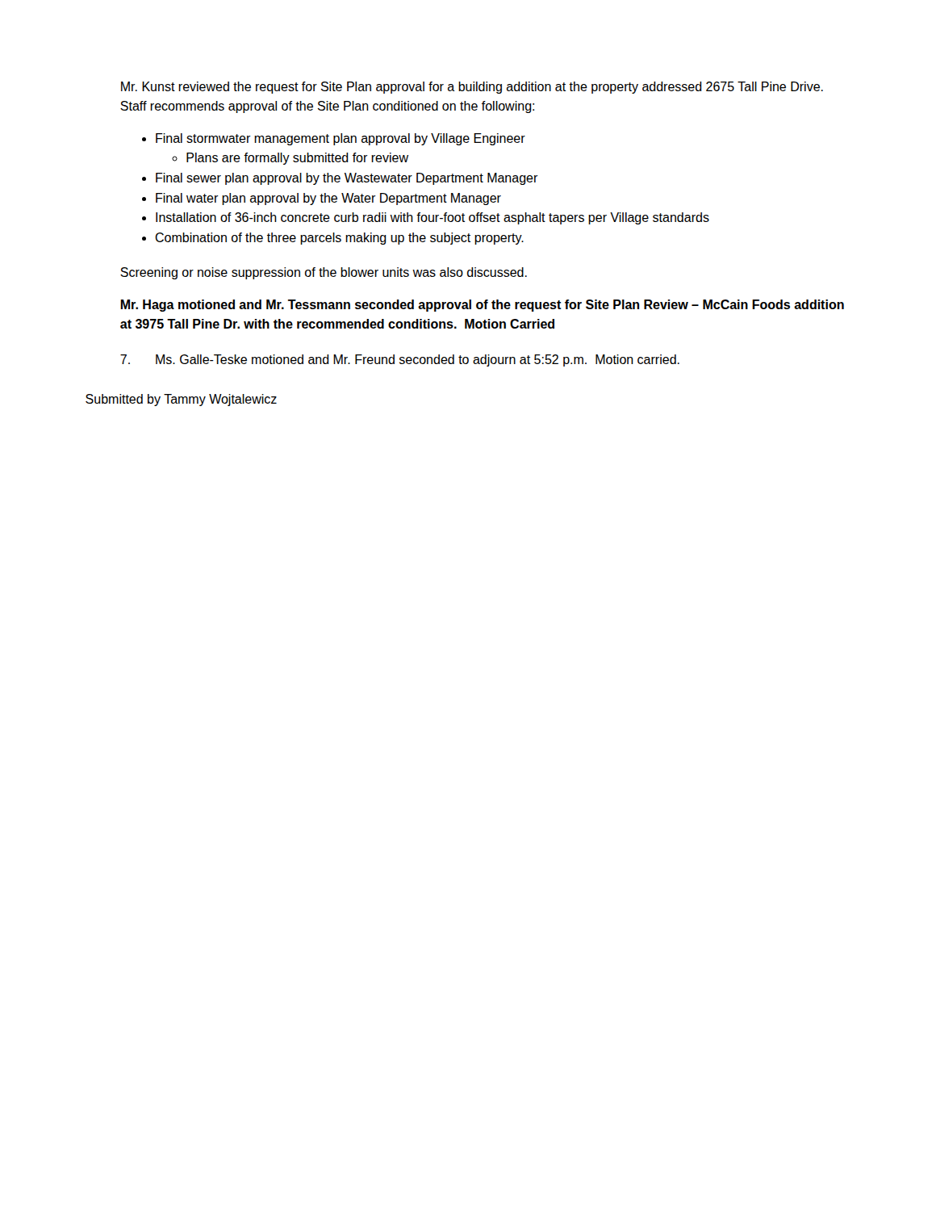Mr. Kunst reviewed the request for Site Plan approval for a building addition at the property addressed 2675 Tall Pine Drive. Staff recommends approval of the Site Plan conditioned on the following:
Final stormwater management plan approval by Village Engineer
Plans are formally submitted for review
Final sewer plan approval by the Wastewater Department Manager
Final water plan approval by the Water Department Manager
Installation of 36-inch concrete curb radii with four-foot offset asphalt tapers per Village standards
Combination of the three parcels making up the subject property.
Screening or noise suppression of the blower units was also discussed.
Mr. Haga motioned and Mr. Tessmann seconded approval of the request for Site Plan Review – McCain Foods addition at 3975 Tall Pine Dr. with the recommended conditions. Motion Carried
7. Ms. Galle-Teske motioned and Mr. Freund seconded to adjourn at 5:52 p.m. Motion carried.
Submitted by Tammy Wojtalewicz